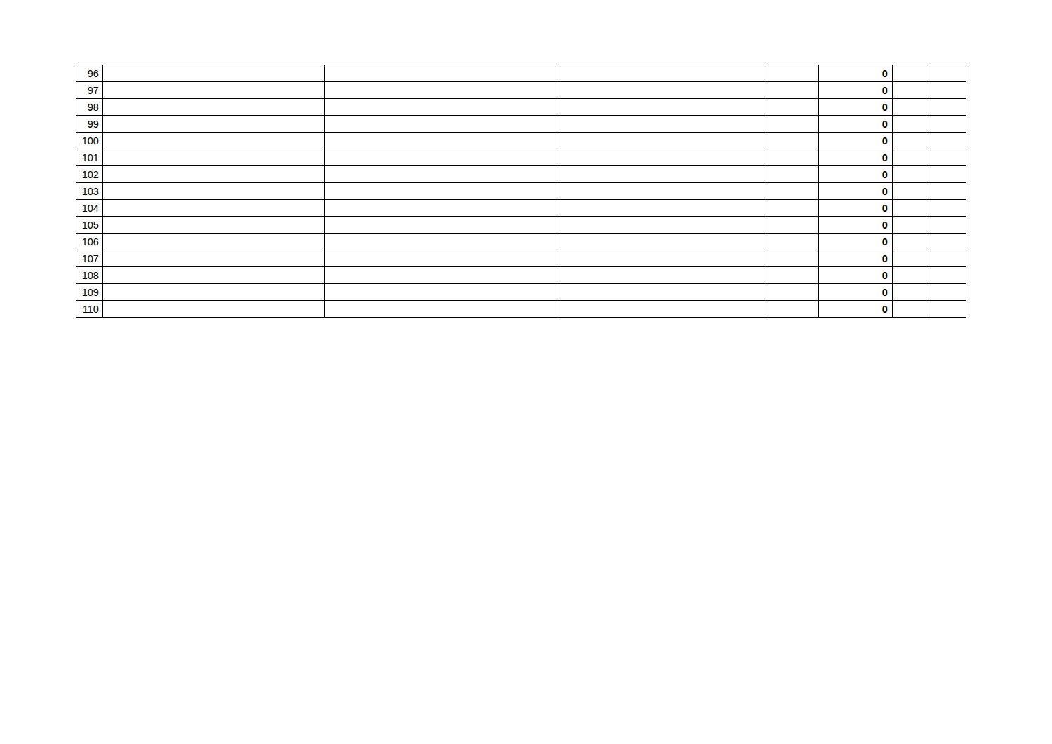| 96 | | | | | 0 | | |
| 97 | | | | | 0 | | |
| 98 | | | | | 0 | | |
| 99 | | | | | 0 | | |
| 100 | | | | | 0 | | |
| 101 | | | | | 0 | | |
| 102 | | | | | 0 | | |
| 103 | | | | | 0 | | |
| 104 | | | | | 0 | | |
| 105 | | | | | 0 | | |
| 106 | | | | | 0 | | |
| 107 | | | | | 0 | | |
| 108 | | | | | 0 | | |
| 109 | | | | | 0 | | |
| 110 | | | | | 0 | | |